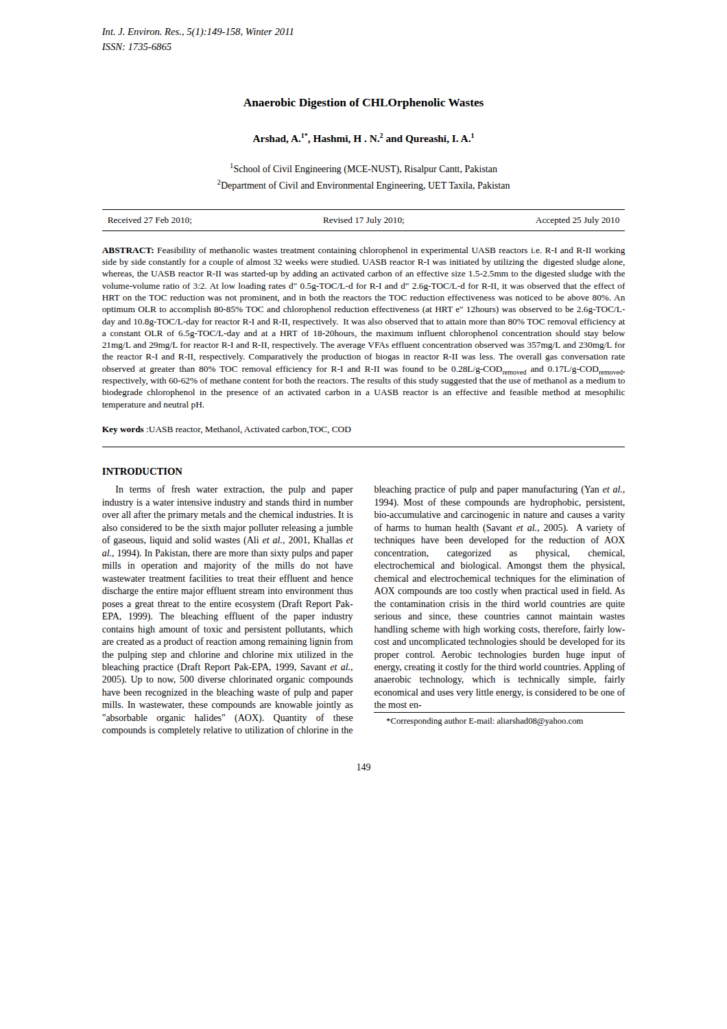Int. J. Environ. Res., 5(1):149-158, Winter 2011
ISSN: 1735-6865
Anaerobic Digestion of CHLOrphenolic Wastes
Arshad, A.1*, Hashmi, H . N.2 and Qureashi, I. A.1
1School of Civil Engineering (MCE-NUST), Risalpur Cantt, Pakistan
2Department of Civil and Environmental Engineering, UET Taxila, Pakistan
Received 27 Feb 2010; Revised 17 July 2010; Accepted 25 July 2010
ABSTRACT: Feasibility of methanolic wastes treatment containing chlorophenol in experimental UASB reactors i.e. R-I and R-II working side by side constantly for a couple of almost 32 weeks were studied. UASB reactor R-I was initiated by utilizing the digested sludge alone, whereas, the UASB reactor R-II was started-up by adding an activated carbon of an effective size 1.5-2.5mm to the digested sludge with the volume-volume ratio of 3:2. At low loading rates d" 0.5g-TOC/L-d for R-I and d" 2.6g-TOC/L-d for R-II, it was observed that the effect of HRT on the TOC reduction was not prominent, and in both the reactors the TOC reduction effectiveness was noticed to be above 80%. An optimum OLR to accomplish 80-85% TOC and chlorophenol reduction effectiveness (at HRT e" 12hours) was observed to be 2.6g-TOC/L-day and 10.8g-TOC/L-day for reactor R-I and R-II, respectively. It was also observed that to attain more than 80% TOC removal efficiency at a constant OLR of 6.5g-TOC/L-day and at a HRT of 18-20hours, the maximum influent chlorophenol concentration should stay below 21mg/L and 29mg/L for reactor R-I and R-II, respectively. The average VFAs effluent concentration observed was 357mg/L and 230mg/L for the reactor R-I and R-II, respectively. Comparatively the production of biogas in reactor R-II was less. The overall gas conversation rate observed at greater than 80% TOC removal efficiency for R-I and R-II was found to be 0.28L/g-CODremoved and 0.17L/g-CODremoved, respectively, with 60-62% of methane content for both the reactors. The results of this study suggested that the use of methanol as a medium to biodegrade chlorophenol in the presence of an activated carbon in a UASB reactor is an effective and feasible method at mesophilic temperature and neutral pH.
Key words :UASB reactor, Methanol, Activated carbon,TOC, COD
INTRODUCTION
In terms of fresh water extraction, the pulp and paper industry is a water intensive industry and stands third in number over all after the primary metals and the chemical industries. It is also considered to be the sixth major polluter releasing a jumble of gaseous, liquid and solid wastes (Ali et al., 2001, Khallas et al., 1994). In Pakistan, there are more than sixty pulps and paper mills in operation and majority of the mills do not have wastewater treatment facilities to treat their effluent and hence discharge the entire major effluent stream into environment thus poses a great threat to the entire ecosystem (Draft Report Pak-EPA, 1999). The bleaching effluent of the paper industry contains high amount of toxic and persistent pollutants, which are created as a product of reaction among remaining lignin from the pulping step and chlorine and chlorine mix utilized in the bleaching practice (Draft Report Pak-EPA, 1999, Savant et al., 2005). Up to now, 500 diverse chlorinated organic compounds have been recognized in the bleaching waste of pulp and paper mills. In wastewater, these compounds are knowable jointly as "absorbable organic halides" (AOX). Quantity of these compounds is completely relative to utilization of chlorine in the bleaching practice of pulp and paper manufacturing (Yan et al., 1994). Most of these compounds are hydrophobic, persistent, bio-accumulative and carcinogenic in nature and causes a varity of harms to human health (Savant et al., 2005). A variety of techniques have been developed for the reduction of AOX concentration, categorized as physical, chemical, electrochemical and biological. Amongst them the physical, chemical and electrochemical techniques for the elimination of AOX compounds are too costly when practical used in field. As the contamination crisis in the third world countries are quite serious and since, these countries cannot maintain wastes handling scheme with high working costs, therefore, fairly low-cost and uncomplicated technologies should be developed for its proper control. Aerobic technologies burden huge input of energy, creating it costly for the third world countries. Appling of anaerobic technology, which is technically simple, fairly economical and uses very little energy, is considered to be one of the most en-
*Corresponding author E-mail: aliarshad08@yahoo.com
149